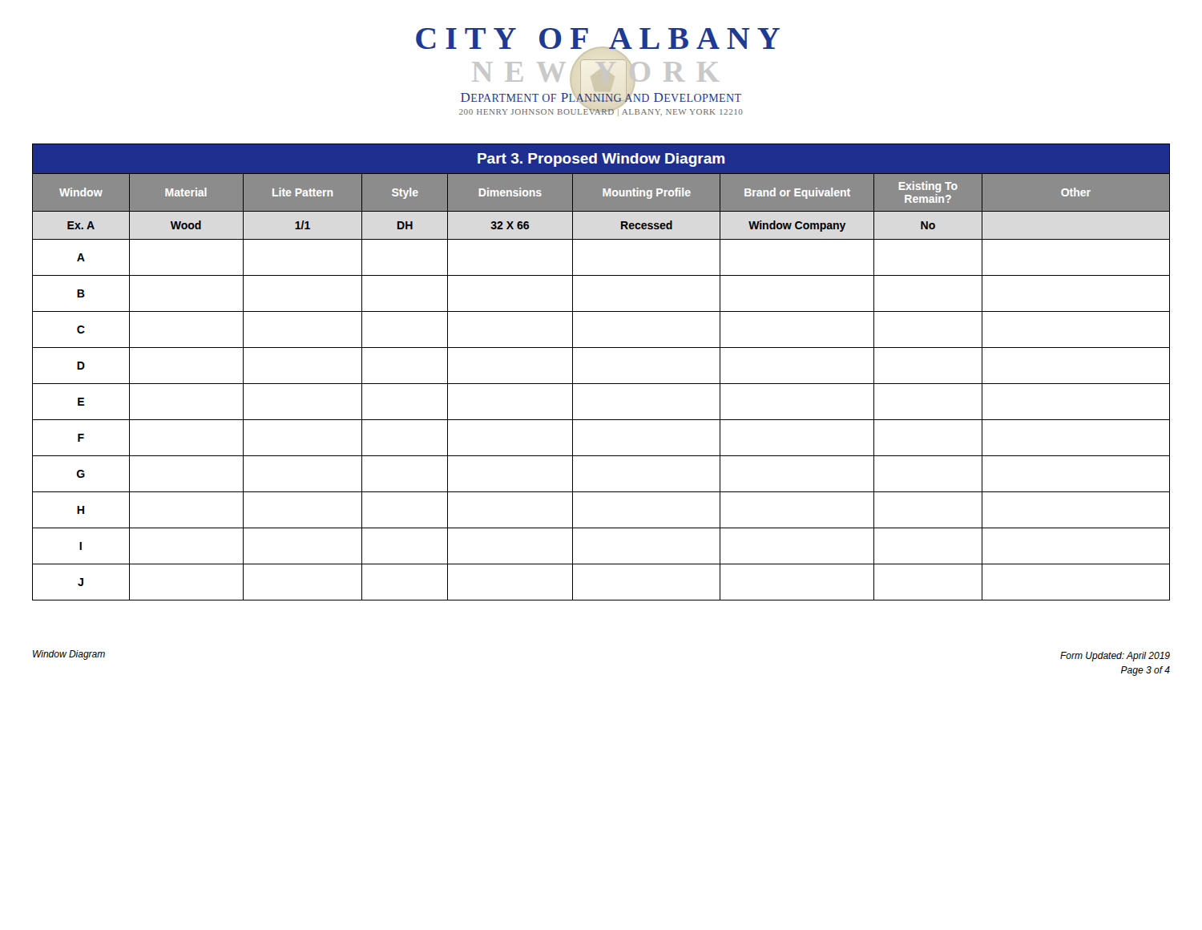CITY OF ALBANY
NEW YORK
DEPARTMENT OF PLANNING AND DEVELOPMENT
200 HENRY JOHNSON BOULEVARD | ALBANY, NEW YORK 12210
Part 3. Proposed Window Diagram
| Window | Material | Lite Pattern | Style | Dimensions | Mounting Profile | Brand or Equivalent | Existing To Remain? | Other |
| --- | --- | --- | --- | --- | --- | --- | --- | --- |
| Ex. A | Wood | 1/1 | DH | 32 X 66 | Recessed | Window Company | No | |
| A | | | | | | | | |
| B | | | | | | | | |
| C | | | | | | | | |
| D | | | | | | | | |
| E | | | | | | | | |
| F | | | | | | | | |
| G | | | | | | | | |
| H | | | | | | | | |
| I | | | | | | | | |
| J | | | | | | | | |
Window Diagram
Form Updated: April 2019
Page 3 of 4